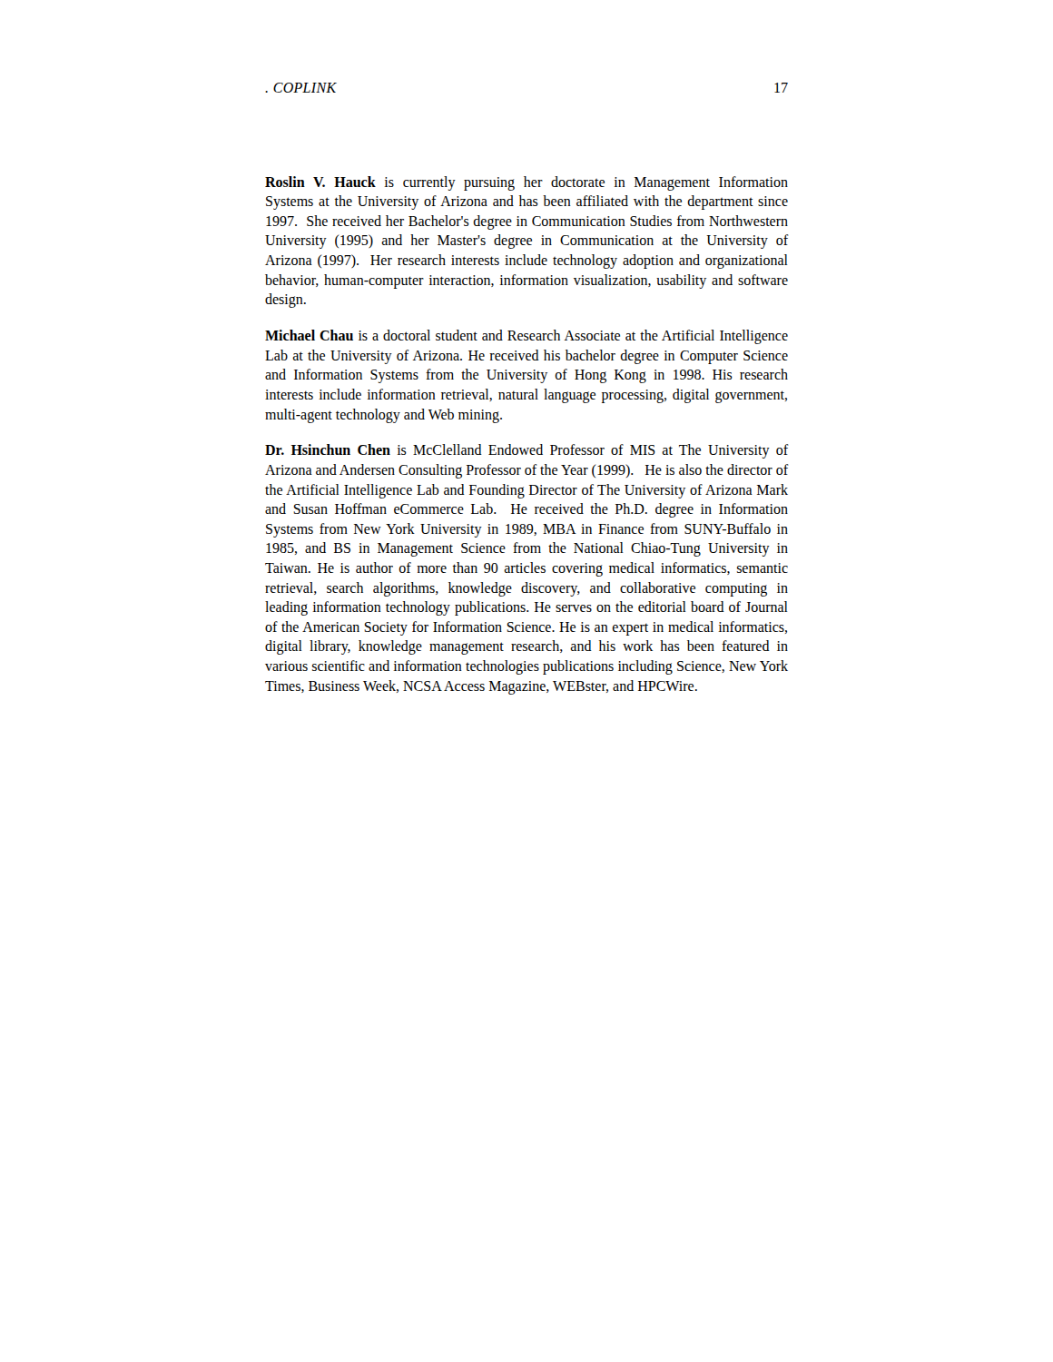. COPLINK 17
Roslin V. Hauck is currently pursuing her doctorate in Management Information Systems at the University of Arizona and has been affiliated with the department since 1997. She received her Bachelor's degree in Communication Studies from Northwestern University (1995) and her Master's degree in Communication at the University of Arizona (1997). Her research interests include technology adoption and organizational behavior, human-computer interaction, information visualization, usability and software design.
Michael Chau is a doctoral student and Research Associate at the Artificial Intelligence Lab at the University of Arizona. He received his bachelor degree in Computer Science and Information Systems from the University of Hong Kong in 1998. His research interests include information retrieval, natural language processing, digital government, multi-agent technology and Web mining.
Dr. Hsinchun Chen is McClelland Endowed Professor of MIS at The University of Arizona and Andersen Consulting Professor of the Year (1999). He is also the director of the Artificial Intelligence Lab and Founding Director of The University of Arizona Mark and Susan Hoffman eCommerce Lab. He received the Ph.D. degree in Information Systems from New York University in 1989, MBA in Finance from SUNY-Buffalo in 1985, and BS in Management Science from the National Chiao-Tung University in Taiwan. He is author of more than 90 articles covering medical informatics, semantic retrieval, search algorithms, knowledge discovery, and collaborative computing in leading information technology publications. He serves on the editorial board of Journal of the American Society for Information Science. He is an expert in medical informatics, digital library, knowledge management research, and his work has been featured in various scientific and information technologies publications including Science, New York Times, Business Week, NCSA Access Magazine, WEBster, and HPCWire.